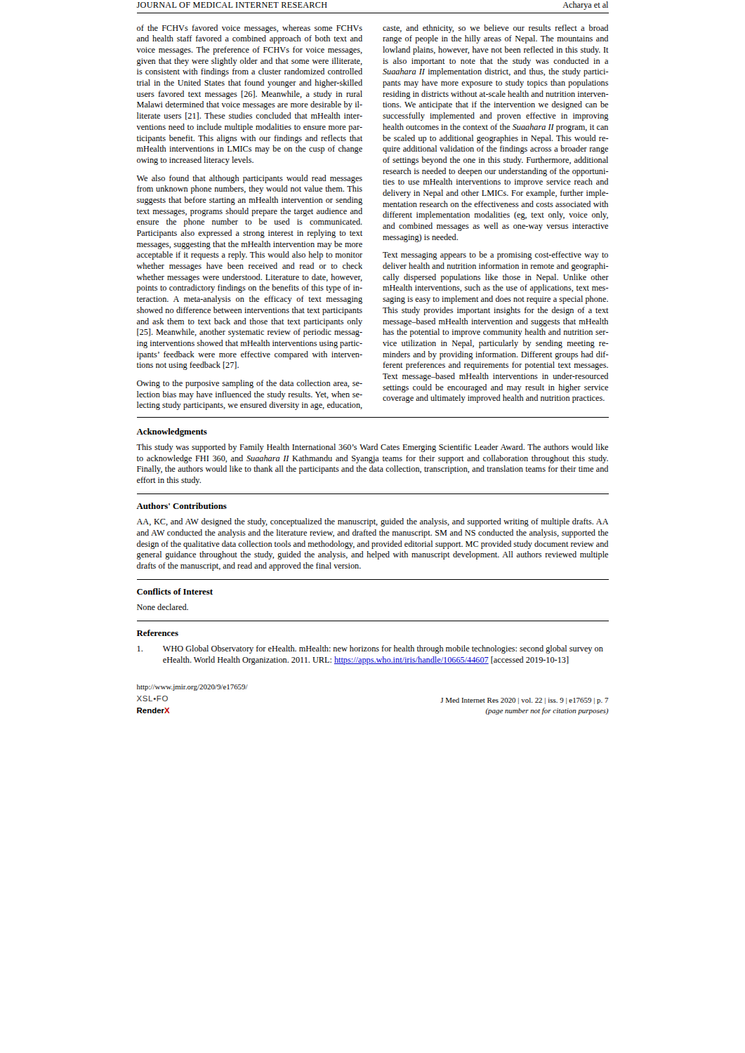JOURNAL OF MEDICAL INTERNET RESEARCH Acharya et al
of the FCHVs favored voice messages, whereas some FCHVs and health staff favored a combined approach of both text and voice messages. The preference of FCHVs for voice messages, given that they were slightly older and that some were illiterate, is consistent with findings from a cluster randomized controlled trial in the United States that found younger and higher-skilled users favored text messages [26]. Meanwhile, a study in rural Malawi determined that voice messages are more desirable by illiterate users [21]. These studies concluded that mHealth interventions need to include multiple modalities to ensure more participants benefit. This aligns with our findings and reflects that mHealth interventions in LMICs may be on the cusp of change owing to increased literacy levels.
We also found that although participants would read messages from unknown phone numbers, they would not value them. This suggests that before starting an mHealth intervention or sending text messages, programs should prepare the target audience and ensure the phone number to be used is communicated. Participants also expressed a strong interest in replying to text messages, suggesting that the mHealth intervention may be more acceptable if it requests a reply. This would also help to monitor whether messages have been received and read or to check whether messages were understood. Literature to date, however, points to contradictory findings on the benefits of this type of interaction. A meta-analysis on the efficacy of text messaging showed no difference between interventions that text participants and ask them to text back and those that text participants only [25]. Meanwhile, another systematic review of periodic messaging interventions showed that mHealth interventions using participants’ feedback were more effective compared with interventions not using feedback [27].
Owing to the purposive sampling of the data collection area, selection bias may have influenced the study results. Yet, when selecting study participants, we ensured diversity in age, education, caste, and ethnicity, so we believe our results reflect a broad range of people in the hilly areas of Nepal. The mountains and lowland plains, however, have not been reflected in this study. It is also important to note that the study was conducted in a Suaahara II implementation district, and thus, the study participants may have more exposure to study topics than populations residing in districts without at-scale health and nutrition interventions. We anticipate that if the intervention we designed can be successfully implemented and proven effective in improving health outcomes in the context of the Suaahara II program, it can be scaled up to additional geographies in Nepal. This would require additional validation of the findings across a broader range of settings beyond the one in this study. Furthermore, additional research is needed to deepen our understanding of the opportunities to use mHealth interventions to improve service reach and delivery in Nepal and other LMICs. For example, further implementation research on the effectiveness and costs associated with different implementation modalities (eg, text only, voice only, and combined messages as well as one-way versus interactive messaging) is needed.
Text messaging appears to be a promising cost-effective way to deliver health and nutrition information in remote and geographically dispersed populations like those in Nepal. Unlike other mHealth interventions, such as the use of applications, text messaging is easy to implement and does not require a special phone. This study provides important insights for the design of a text message–based mHealth intervention and suggests that mHealth has the potential to improve community health and nutrition service utilization in Nepal, particularly by sending meeting reminders and by providing information. Different groups had different preferences and requirements for potential text messages. Text message–based mHealth interventions in under-resourced settings could be encouraged and may result in higher service coverage and ultimately improved health and nutrition practices.
Acknowledgments
This study was supported by Family Health International 360’s Ward Cates Emerging Scientific Leader Award. The authors would like to acknowledge FHI 360, and Suaahara II Kathmandu and Syangja teams for their support and collaboration throughout this study. Finally, the authors would like to thank all the participants and the data collection, transcription, and translation teams for their time and effort in this study.
Authors' Contributions
AA, KC, and AW designed the study, conceptualized the manuscript, guided the analysis, and supported writing of multiple drafts. AA and AW conducted the analysis and the literature review, and drafted the manuscript. SM and NS conducted the analysis, supported the design of the qualitative data collection tools and methodology, and provided editorial support. MC provided study document review and general guidance throughout the study, guided the analysis, and helped with manuscript development. All authors reviewed multiple drafts of the manuscript, and read and approved the final version.
Conflicts of Interest
None declared.
References
1. WHO Global Observatory for eHealth. mHealth: new horizons for health through mobile technologies: second global survey on eHealth. World Health Organization. 2011. URL: https://apps.who.int/iris/handle/10665/44607 [accessed 2019-10-13]
http://www.jmir.org/2020/9/e17659/ XSL•FO RenderX
J Med Internet Res 2020 | vol. 22 | iss. 9 | e17659 | p. 7
(page number not for citation purposes)